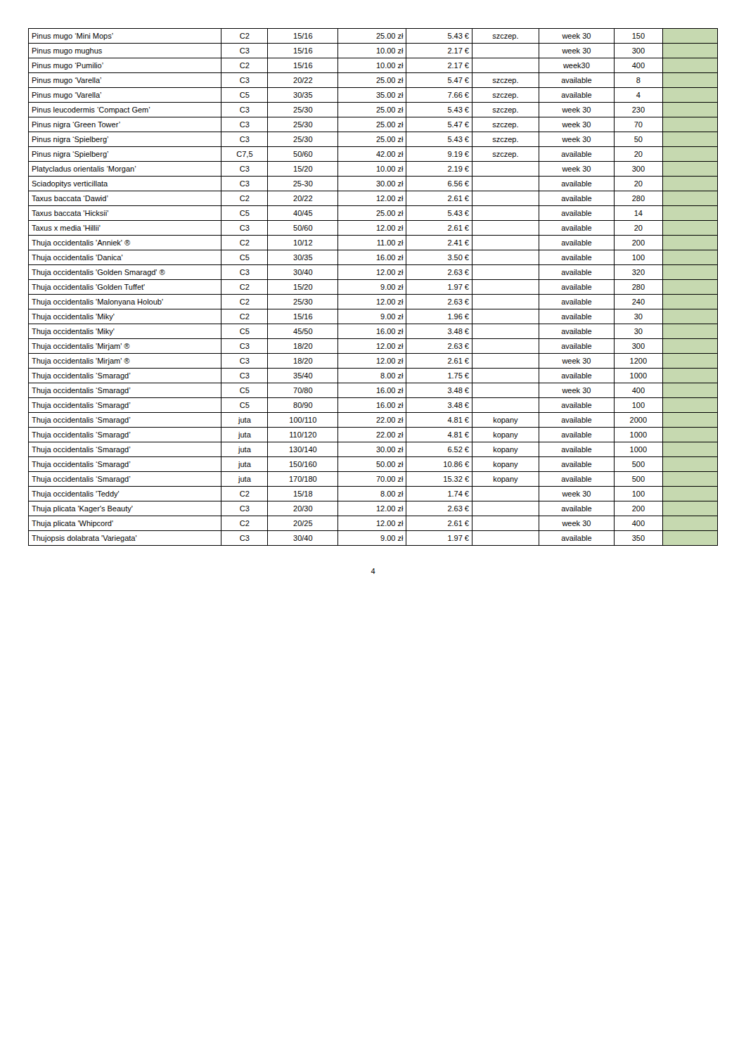| Pinus mugo ‘Mini Mops’ | C2 | 15/16 | 25.00 zł | 5.43 € | szczep. | week 30 | 150 | |
| Pinus mugo mughus | C3 | 15/16 | 10.00 zł | 2.17 € | | week 30 | 300 | |
| Pinus mugo ‘Pumilio’ | C2 | 15/16 | 10.00 zł | 2.17 € | | week30 | 400 | |
| Pinus mugo ‘Varella’ | C3 | 20/22 | 25.00 zł | 5.47 € | szczep. | available | 8 | |
| Pinus mugo ‘Varella’ | C5 | 30/35 | 35.00 zł | 7.66 € | szczep. | available | 4 | |
| Pinus leucodermis ‘Compact Gem’ | C3 | 25/30 | 25.00 zł | 5.43 € | szczep. | week 30 | 230 | |
| Pinus nigra ‘Green Tower’ | C3 | 25/30 | 25.00 zł | 5.47 € | szczep. | week 30 | 70 | |
| Pinus nigra ‘Spielberg’ | C3 | 25/30 | 25.00 zł | 5.43 € | szczep. | week 30 | 50 | |
| Pinus nigra ‘Spielberg’ | C7,5 | 50/60 | 42.00 zł | 9.19 € | szczep. | available | 20 | |
| Platycladus orientalis ‘Morgan’ | C3 | 15/20 | 10.00 zł | 2.19 € | | week 30 | 300 | |
| Sciadopitys verticillata | C3 | 25-30 | 30.00 zł | 6.56 € | | available | 20 | |
| Taxus baccata ‘Dawid’ | C2 | 20/22 | 12.00 zł | 2.61 € | | available | 280 | |
| Taxus baccata 'Hicksii' | C5 | 40/45 | 25.00 zł | 5.43 € | | available | 14 | |
| Taxus x media 'Hillii' | C3 | 50/60 | 12.00 zł | 2.61 € | | available | 20 | |
| Thuja occidentalis 'Anniek' ® | C2 | 10/12 | 11.00 zł | 2.41 € | | available | 200 | |
| Thuja occidentalis 'Danica' | C5 | 30/35 | 16.00 zł | 3.50 € | | available | 100 | |
| Thuja occidentalis 'Golden Smaragd' ® | C3 | 30/40 | 12.00 zł | 2.63 € | | available | 320 | |
| Thuja occidentalis 'Golden Tuffet' | C2 | 15/20 | 9.00 zł | 1.97 € | | available | 280 | |
| Thuja occidentalis 'Malonyana Holoub' | C2 | 25/30 | 12.00 zł | 2.63 € | | available | 240 | |
| Thuja occidentalis 'Miky' | C2 | 15/16 | 9.00 zł | 1.96 € | | available | 30 | |
| Thuja occidentalis 'Miky' | C5 | 45/50 | 16.00 zł | 3.48 € | | available | 30 | |
| Thuja occidentalis 'Mirjam' ® | C3 | 18/20 | 12.00 zł | 2.63 € | | available | 300 | |
| Thuja occidentalis 'Mirjam' ® | C3 | 18/20 | 12.00 zł | 2.61 € | | week 30 | 1200 | |
| Thuja occidentalis ‘Smaragd’ | C3 | 35/40 | 8.00 zł | 1.75 € | | available | 1000 | |
| Thuja occidentalis ‘Smaragd’ | C5 | 70/80 | 16.00 zł | 3.48 € | | week 30 | 400 | |
| Thuja occidentalis ‘Smaragd’ | C5 | 80/90 | 16.00 zł | 3.48 € | | available | 100 | |
| Thuja occidentalis ‘Smaragd’ | juta | 100/110 | 22.00 zł | 4.81 € | kopany | available | 2000 | |
| Thuja occidentalis ‘Smaragd’ | juta | 110/120 | 22.00 zł | 4.81 € | kopany | available | 1000 | |
| Thuja occidentalis ‘Smaragd’ | juta | 130/140 | 30.00 zł | 6.52 € | kopany | available | 1000 | |
| Thuja occidentalis ‘Smaragd’ | juta | 150/160 | 50.00 zł | 10.86 € | kopany | available | 500 | |
| Thuja occidentalis ‘Smaragd’ | juta | 170/180 | 70.00 zł | 15.32 € | kopany | available | 500 | |
| Thuja occidentalis 'Teddy' | C2 | 15/18 | 8.00 zł | 1.74 € | | week 30 | 100 | |
| Thuja plicata 'Kager's Beauty' | C3 | 20/30 | 12.00 zł | 2.63 € | | available | 200 | |
| Thuja plicata 'Whipcord' | C2 | 20/25 | 12.00 zł | 2.61 € | | week 30 | 400 | |
| Thujopsis dolabrata 'Variegata' | C3 | 30/40 | 9.00 zł | 1.97 € | | available | 350 | |
4